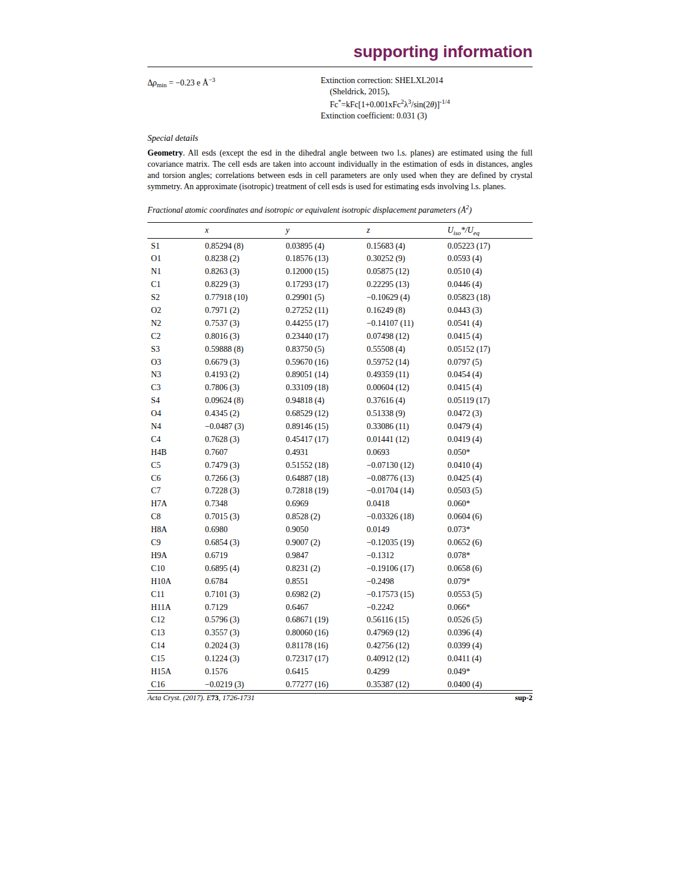supporting information
Δρmin = −0.23 e Å−3
Extinction correction: SHELXL2014
(Sheldrick, 2015),
Fc*=kFc[1+0.001xFc2λ3/sin(2θ)]-1/4
Extinction coefficient: 0.031 (3)
Special details
Geometry. All esds (except the esd in the dihedral angle between two l.s. planes) are estimated using the full covariance matrix. The cell esds are taken into account individually in the estimation of esds in distances, angles and torsion angles; correlations between esds in cell parameters are only used when they are defined by crystal symmetry. An approximate (isotropic) treatment of cell esds is used for estimating esds involving l.s. planes.
Fractional atomic coordinates and isotropic or equivalent isotropic displacement parameters (Å2)
| | x | y | z | U iso */ U eq |
| --- | --- | --- | --- | --- |
| S1 | 0.85294 (8) | 0.03895 (4) | 0.15683 (4) | 0.05223 (17) |
| O1 | 0.8238 (2) | 0.18576 (13) | 0.30252 (9) | 0.0593 (4) |
| N1 | 0.8263 (3) | 0.12000 (15) | 0.05875 (12) | 0.0510 (4) |
| C1 | 0.8229 (3) | 0.17293 (17) | 0.22295 (13) | 0.0446 (4) |
| S2 | 0.77918 (10) | 0.29901 (5) | −0.10629 (4) | 0.05823 (18) |
| O2 | 0.7971 (2) | 0.27252 (11) | 0.16249 (8) | 0.0443 (3) |
| N2 | 0.7537 (3) | 0.44255 (17) | −0.14107 (11) | 0.0541 (4) |
| C2 | 0.8016 (3) | 0.23440 (17) | 0.07498 (12) | 0.0415 (4) |
| S3 | 0.59888 (8) | 0.83750 (5) | 0.55508 (4) | 0.05152 (17) |
| O3 | 0.6679 (3) | 0.59670 (16) | 0.59752 (14) | 0.0797 (5) |
| N3 | 0.4193 (2) | 0.89051 (14) | 0.49359 (11) | 0.0454 (4) |
| C3 | 0.7806 (3) | 0.33109 (18) | 0.00604 (12) | 0.0415 (4) |
| S4 | 0.09624 (8) | 0.94818 (4) | 0.37616 (4) | 0.05119 (17) |
| O4 | 0.4345 (2) | 0.68529 (12) | 0.51338 (9) | 0.0472 (3) |
| N4 | −0.0487 (3) | 0.89146 (15) | 0.33086 (11) | 0.0479 (4) |
| C4 | 0.7628 (3) | 0.45417 (17) | 0.01441 (12) | 0.0419 (4) |
| H4B | 0.7607 | 0.4931 | 0.0693 | 0.050* |
| C5 | 0.7479 (3) | 0.51552 (18) | −0.07130 (12) | 0.0410 (4) |
| C6 | 0.7266 (3) | 0.64887 (18) | −0.08776 (13) | 0.0425 (4) |
| C7 | 0.7228 (3) | 0.72818 (19) | −0.01704 (14) | 0.0503 (5) |
| H7A | 0.7348 | 0.6969 | 0.0418 | 0.060* |
| C8 | 0.7015 (3) | 0.8528 (2) | −0.03326 (18) | 0.0604 (6) |
| H8A | 0.6980 | 0.9050 | 0.0149 | 0.073* |
| C9 | 0.6854 (3) | 0.9007 (2) | −0.12035 (19) | 0.0652 (6) |
| H9A | 0.6719 | 0.9847 | −0.1312 | 0.078* |
| C10 | 0.6895 (4) | 0.8231 (2) | −0.19106 (17) | 0.0658 (6) |
| H10A | 0.6784 | 0.8551 | −0.2498 | 0.079* |
| C11 | 0.7101 (3) | 0.6982 (2) | −0.17573 (15) | 0.0553 (5) |
| H11A | 0.7129 | 0.6467 | −0.2242 | 0.066* |
| C12 | 0.5796 (3) | 0.68671 (19) | 0.56116 (15) | 0.0526 (5) |
| C13 | 0.3557 (3) | 0.80060 (16) | 0.47969 (12) | 0.0396 (4) |
| C14 | 0.2024 (3) | 0.81178 (16) | 0.42756 (12) | 0.0399 (4) |
| C15 | 0.1224 (3) | 0.72317 (17) | 0.40912 (12) | 0.0411 (4) |
| H15A | 0.1576 | 0.6415 | 0.4299 | 0.049* |
| C16 | −0.0219 (3) | 0.77277 (16) | 0.35387 (12) | 0.0400 (4) |
Acta Cryst. (2017). E73, 1726-1731
sup-2